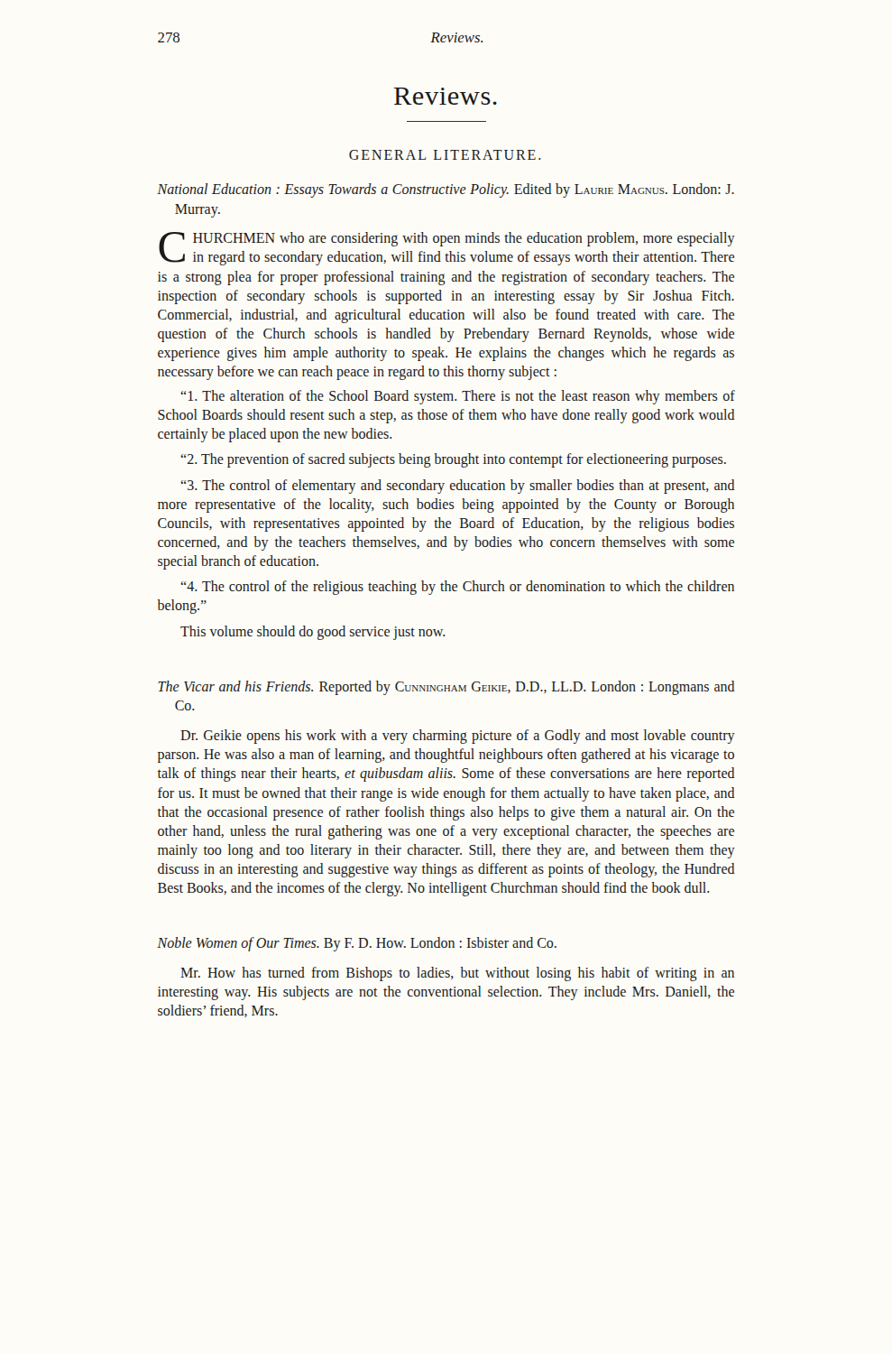278
Reviews.
Reviews.
GENERAL LITERATURE.
National Education : Essays Towards a Constructive Policy. Edited by Laurie Magnus. London: J. Murray.
CHURCHMEN who are considering with open minds the education problem, more especially in regard to secondary education, will find this volume of essays worth their attention. There is a strong plea for proper professional training and the registration of secondary teachers. The inspection of secondary schools is supported in an interesting essay by Sir Joshua Fitch. Commercial, industrial, and agricultural education will also be found treated with care. The question of the Church schools is handled by Prebendary Bernard Reynolds, whose wide experience gives him ample authority to speak. He explains the changes which he regards as necessary before we can reach peace in regard to this thorny subject :
“1. The alteration of the School Board system. There is not the least reason why members of School Boards should resent such a step, as those of them who have done really good work would certainly be placed upon the new bodies.
“2. The prevention of sacred subjects being brought into contempt for electioneering purposes.
“3. The control of elementary and secondary education by smaller bodies than at present, and more representative of the locality, such bodies being appointed by the County or Borough Councils, with representatives appointed by the Board of Education, by the religious bodies concerned, and by the teachers themselves, and by bodies who concern themselves with some special branch of education.
“4. The control of the religious teaching by the Church or denomination to which the children belong.”
This volume should do good service just now.
The Vicar and his Friends. Reported by Cunningham Geikie, D.D., LL.D. London : Longmans and Co.
Dr. Geikie opens his work with a very charming picture of a Godly and most lovable country parson. He was also a man of learning, and thoughtful neighbours often gathered at his vicarage to talk of things near their hearts, et quibusdam aliis. Some of these conversations are here reported for us. It must be owned that their range is wide enough for them actually to have taken place, and that the occasional presence of rather foolish things also helps to give them a natural air. On the other hand, unless the rural gathering was one of a very exceptional character, the speeches are mainly too long and too literary in their character. Still, there they are, and between them they discuss in an interesting and suggestive way things as different as points of theology, the Hundred Best Books, and the incomes of the clergy. No intelligent Churchman should find the book dull.
Noble Women of Our Times. By F. D. How. London : Isbister and Co.
Mr. How has turned from Bishops to ladies, but without losing his habit of writing in an interesting way. His subjects are not the conventional selection. They include Mrs. Daniell, the soldiers’ friend, Mrs.